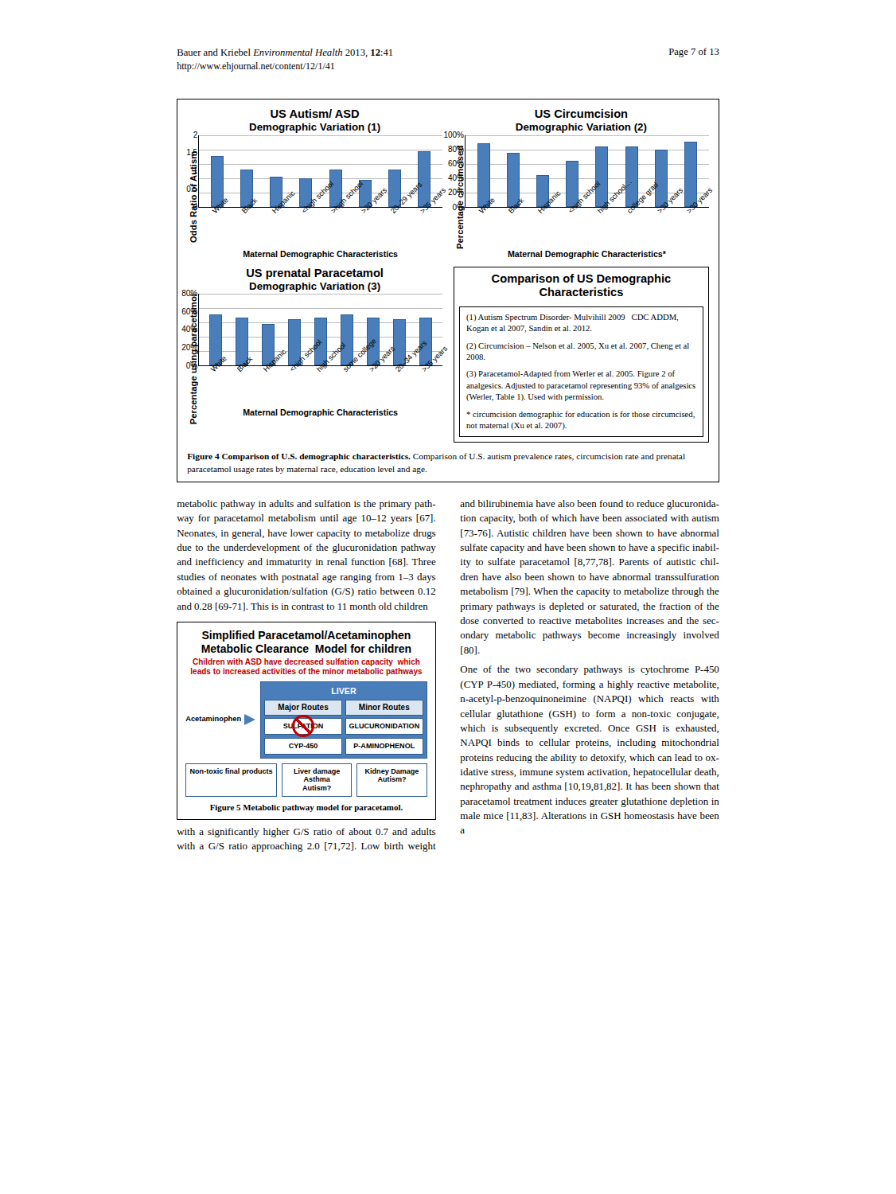Bauer and Kriebel Environmental Health 2013, 12:41
http://www.ehjournal.net/content/12/1/41
Page 7 of 13
US Autism/ ASDDemographic Variation (1)
Odds Ratio of Autism
21.510.50
White Black Hispanic<high school>high school>20 years 20–29 years>35 years
Maternal Demographic Characteristics
US CircumcisionDemographic Variation (2)
Percentage circumcised
100% 80% 60% 40% 20% 0%
White Black Hispanic<high school high school…college grad>30 years>30 years
Maternal Demographic Characteristics*
US prenatal ParacetamolDemographic Variation (3)
Percentage using paracetamol
80% 60% 40% 20% 0%
White Black Hispanic<high school high school some college>20 years 20–34 years>35 years
Maternal Demographic Characteristics
Comparison of US Demographic
Characteristics
(1) Autism Spectrum Disorder- Mulvihill 2009 CDC ADDM, Kogan et al 2007, Sandin et al. 2012.
(2) Circumcision – Nelson et al. 2005, Xu et al. 2007, Cheng et al 2008.
(3) Paracetamol-Adapted from Werler et al. 2005. Figure 2 of analgesics. Adjusted to paracetamol representing 93% of analgesics (Werler, Table 1). Used with permission.
* circumcision demographic for education is for those circumcised, not maternal (Xu et al. 2007).
Figure 4 Comparison of U.S. demographic characteristics. Comparison of U.S. autism prevalence rates, circumcision rate and prenatal paracetamol usage rates by maternal race, education level and age.
metabolic pathway in adults and sulfation is the primary pathway for paracetamol metabolism until age 10–12 years [67]. Neonates, in general, have lower capacity to metabolize drugs due to the underdevelopment of the glucuronidation pathway and inefficiency and immaturity in renal function [68]. Three studies of neonates with postnatal age ranging from 1–3 days obtained a glucuronidation/sulfation (G/S) ratio between 0.12 and 0.28 [69-71]. This is in contrast to 11 month old children
Simplified Paracetamol/Acetaminophen
Metabolic Clearance Model for children
Children with ASD have decreased sulfation capacity which leads to increased activities of the minor metabolic pathways
Acetaminophen
LIVER
Major Routes
Minor Routes
SULFATION
GLUCURONIDATION
CYP-450
P-AMINOPHENOL
Non-toxic final products
Liver damage
Asthma
Autism?
Kidney Damage
Autism?
Figure 5 Metabolic pathway model for paracetamol.
with a significantly higher G/S ratio of about 0.7 and adults with a G/S ratio approaching 2.0 [71,72]. Low birth weight and bilirubinemia have also been found to reduce glucuronidation capacity, both of which have been associated with autism [73-76]. Autistic children have been shown to have abnormal sulfate capacity and have been shown to have a specific inability to sulfate paracetamol [8,77,78]. Parents of autistic children have also been shown to have abnormal transsulfuration metabolism [79]. When the capacity to metabolize through the primary pathways is depleted or saturated, the fraction of the dose converted to reactive metabolites increases and the secondary metabolic pathways become increasingly involved [80].
One of the two secondary pathways is cytochrome P-450 (CYP P-450) mediated, forming a highly reactive metabolite, n-acetyl-p-benzoquinoneimine (NAPQI) which reacts with cellular glutathione (GSH) to form a non-toxic conjugate, which is subsequently excreted. Once GSH is exhausted, NAPQI binds to cellular proteins, including mitochondrial proteins reducing the ability to detoxify, which can lead to oxidative stress, immune system activation, hepatocellular death, nephropathy and asthma [10,19,81,82]. It has been shown that paracetamol treatment induces greater glutathione depletion in male mice [11,83]. Alterations in GSH homeostasis have been a